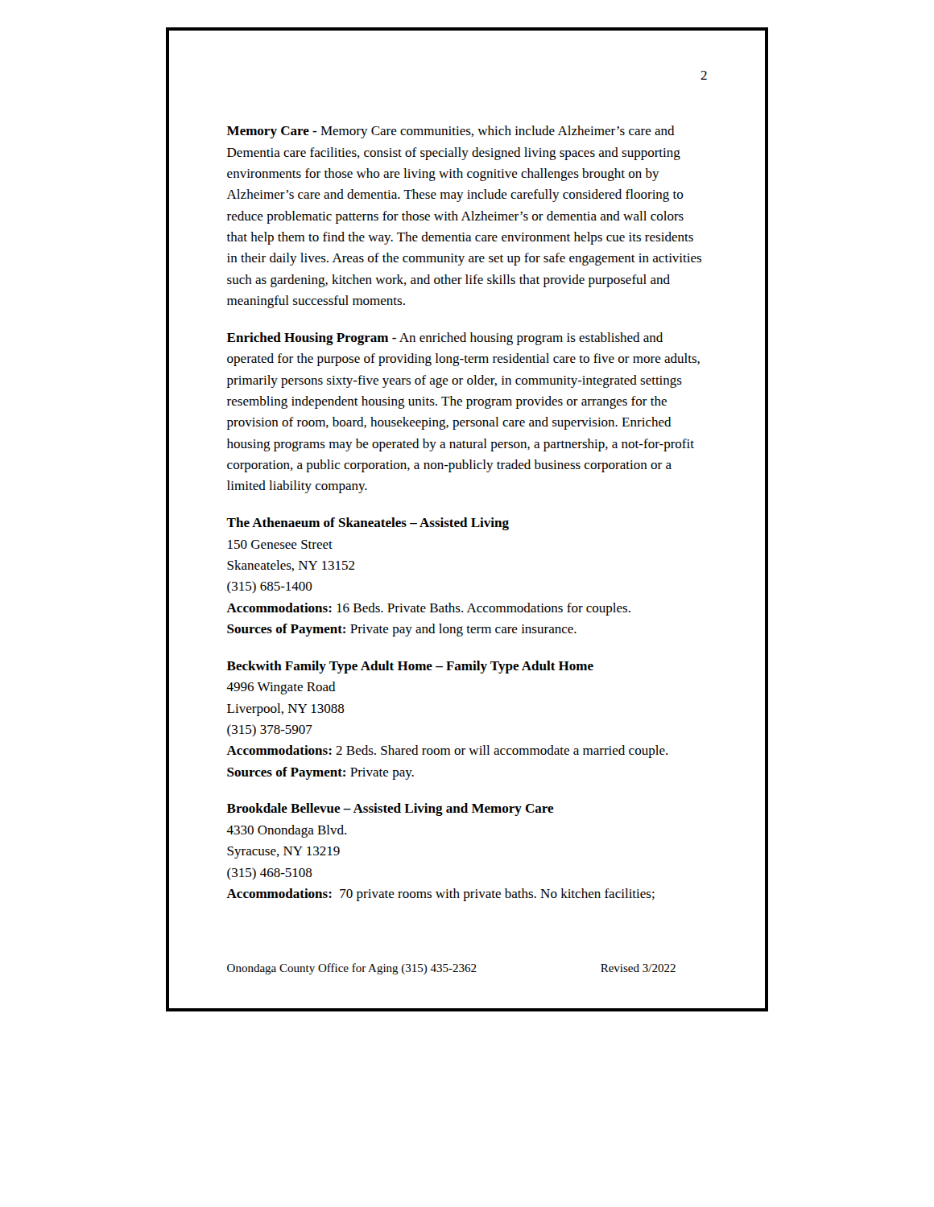2
Memory Care - Memory Care communities, which include Alzheimer’s care and Dementia care facilities, consist of specially designed living spaces and supporting environments for those who are living with cognitive challenges brought on by Alzheimer’s care and dementia. These may include carefully considered flooring to reduce problematic patterns for those with Alzheimer’s or dementia and wall colors that help them to find the way. The dementia care environment helps cue its residents in their daily lives. Areas of the community are set up for safe engagement in activities such as gardening, kitchen work, and other life skills that provide purposeful and meaningful successful moments.
Enriched Housing Program - An enriched housing program is established and operated for the purpose of providing long-term residential care to five or more adults, primarily persons sixty-five years of age or older, in community-integrated settings resembling independent housing units. The program provides or arranges for the provision of room, board, housekeeping, personal care and supervision. Enriched housing programs may be operated by a natural person, a partnership, a not-for-profit corporation, a public corporation, a non-publicly traded business corporation or a limited liability company.
The Athenaeum of Skaneateles – Assisted Living 150 Genesee Street Skaneateles, NY 13152 (315) 685-1400 Accommodations: 16 Beds. Private Baths. Accommodations for couples. Sources of Payment: Private pay and long term care insurance.
Beckwith Family Type Adult Home – Family Type Adult Home 4996 Wingate Road Liverpool, NY 13088 (315) 378-5907 Accommodations: 2 Beds. Shared room or will accommodate a married couple. Sources of Payment: Private pay.
Brookdale Bellevue – Assisted Living and Memory Care 4330 Onondaga Blvd. Syracuse, NY 13219 (315) 468-5108 Accommodations: 70 private rooms with private baths. No kitchen facilities;
Onondaga County Office for Aging (315) 435-2362 Revised 3/2022